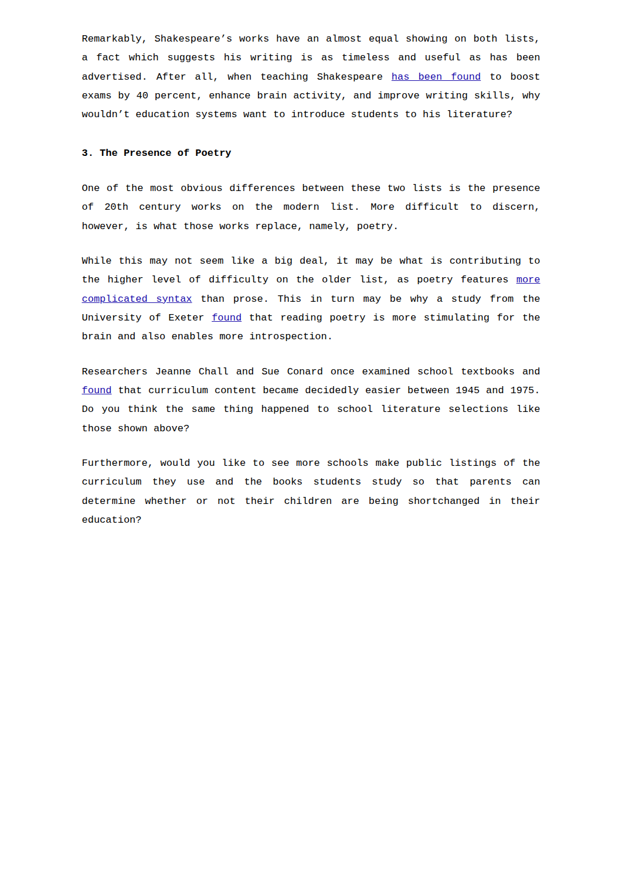Remarkably, Shakespeare’s works have an almost equal showing on both lists, a fact which suggests his writing is as timeless and useful as has been advertised. After all, when teaching Shakespeare has been found to boost exams by 40 percent, enhance brain activity, and improve writing skills, why wouldn’t education systems want to introduce students to his literature?
3. The Presence of Poetry
One of the most obvious differences between these two lists is the presence of 20th century works on the modern list. More difficult to discern, however, is what those works replace, namely, poetry.
While this may not seem like a big deal, it may be what is contributing to the higher level of difficulty on the older list, as poetry features more complicated syntax than prose. This in turn may be why a study from the University of Exeter found that reading poetry is more stimulating for the brain and also enables more introspection.
Researchers Jeanne Chall and Sue Conard once examined school textbooks and found that curriculum content became decidedly easier between 1945 and 1975. Do you think the same thing happened to school literature selections like those shown above?
Furthermore, would you like to see more schools make public listings of the curriculum they use and the books students study so that parents can determine whether or not their children are being shortchanged in their education?